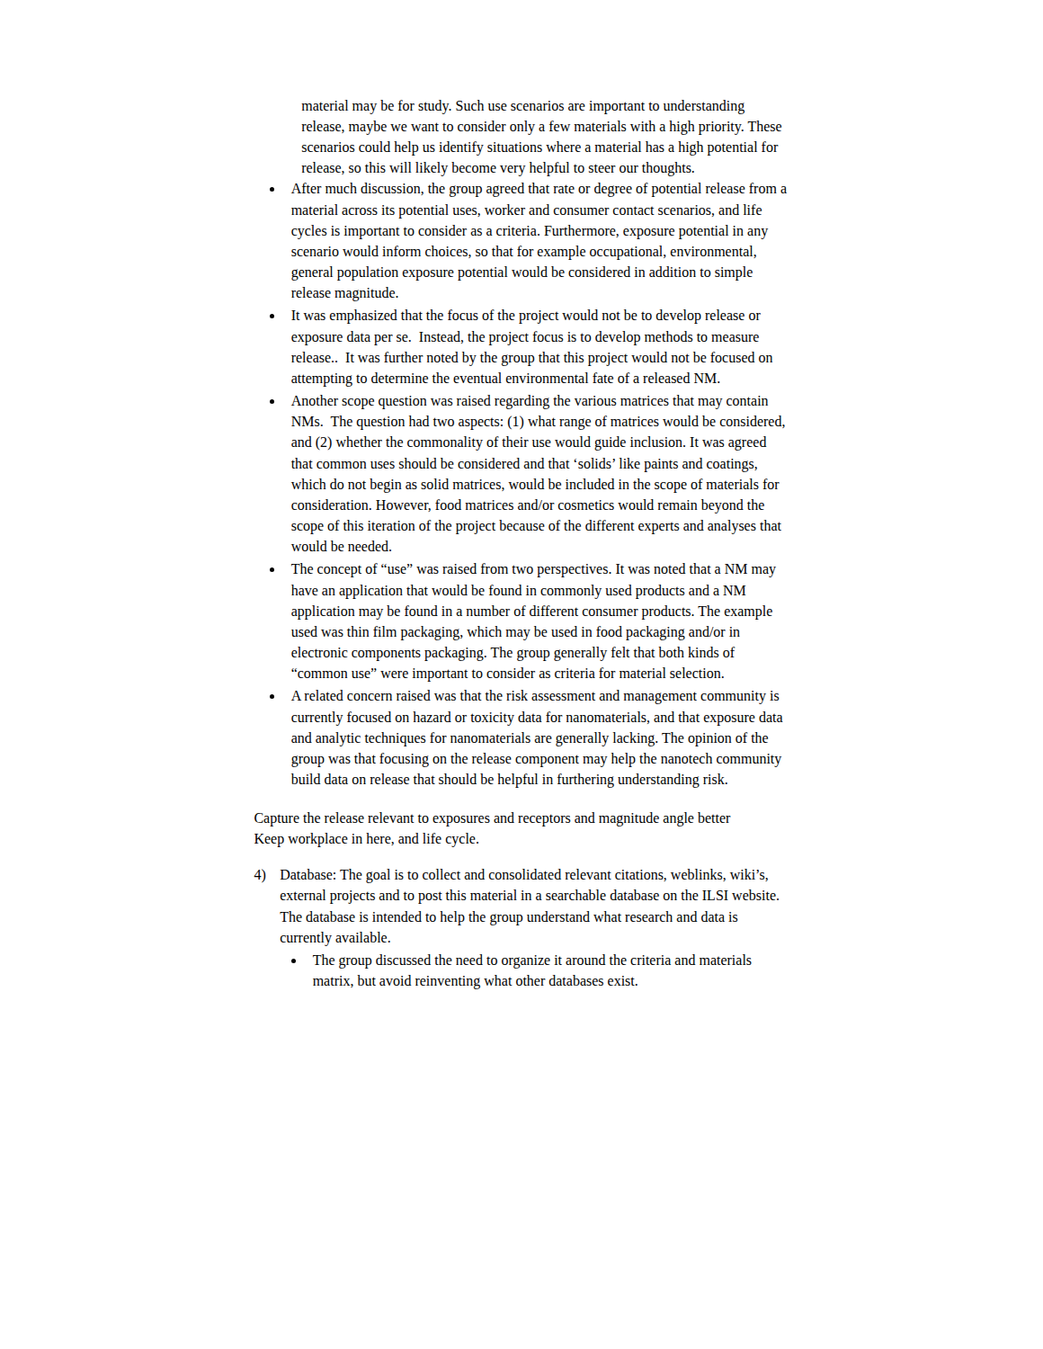material may be for study. Such use scenarios are important to understanding release, maybe we want to consider only a few materials with a high priority. These scenarios could help us identify situations where a material has a high potential for release, so this will likely become very helpful to steer our thoughts.
After much discussion, the group agreed that rate or degree of potential release from a material across its potential uses, worker and consumer contact scenarios, and life cycles is important to consider as a criteria. Furthermore, exposure potential in any scenario would inform choices, so that for example occupational, environmental, general population exposure potential would be considered in addition to simple release magnitude.
It was emphasized that the focus of the project would not be to develop release or exposure data per se. Instead, the project focus is to develop methods to measure release.. It was further noted by the group that this project would not be focused on attempting to determine the eventual environmental fate of a released NM.
Another scope question was raised regarding the various matrices that may contain NMs. The question had two aspects: (1) what range of matrices would be considered, and (2) whether the commonality of their use would guide inclusion. It was agreed that common uses should be considered and that ‘solids’ like paints and coatings, which do not begin as solid matrices, would be included in the scope of materials for consideration. However, food matrices and/or cosmetics would remain beyond the scope of this iteration of the project because of the different experts and analyses that would be needed.
The concept of “use” was raised from two perspectives. It was noted that a NM may have an application that would be found in commonly used products and a NM application may be found in a number of different consumer products. The example used was thin film packaging, which may be used in food packaging and/or in electronic components packaging. The group generally felt that both kinds of “common use” were important to consider as criteria for material selection.
A related concern raised was that the risk assessment and management community is currently focused on hazard or toxicity data for nanomaterials, and that exposure data and analytic techniques for nanomaterials are generally lacking. The opinion of the group was that focusing on the release component may help the nanotech community build data on release that should be helpful in furthering understanding risk.
Capture the release relevant to exposures and receptors and magnitude angle better
Keep workplace in here, and life cycle.
4) Database: The goal is to collect and consolidated relevant citations, weblinks, wiki’s, external projects and to post this material in a searchable database on the ILSI website. The database is intended to help the group understand what research and data is currently available.
The group discussed the need to organize it around the criteria and materials matrix, but avoid reinventing what other databases exist.